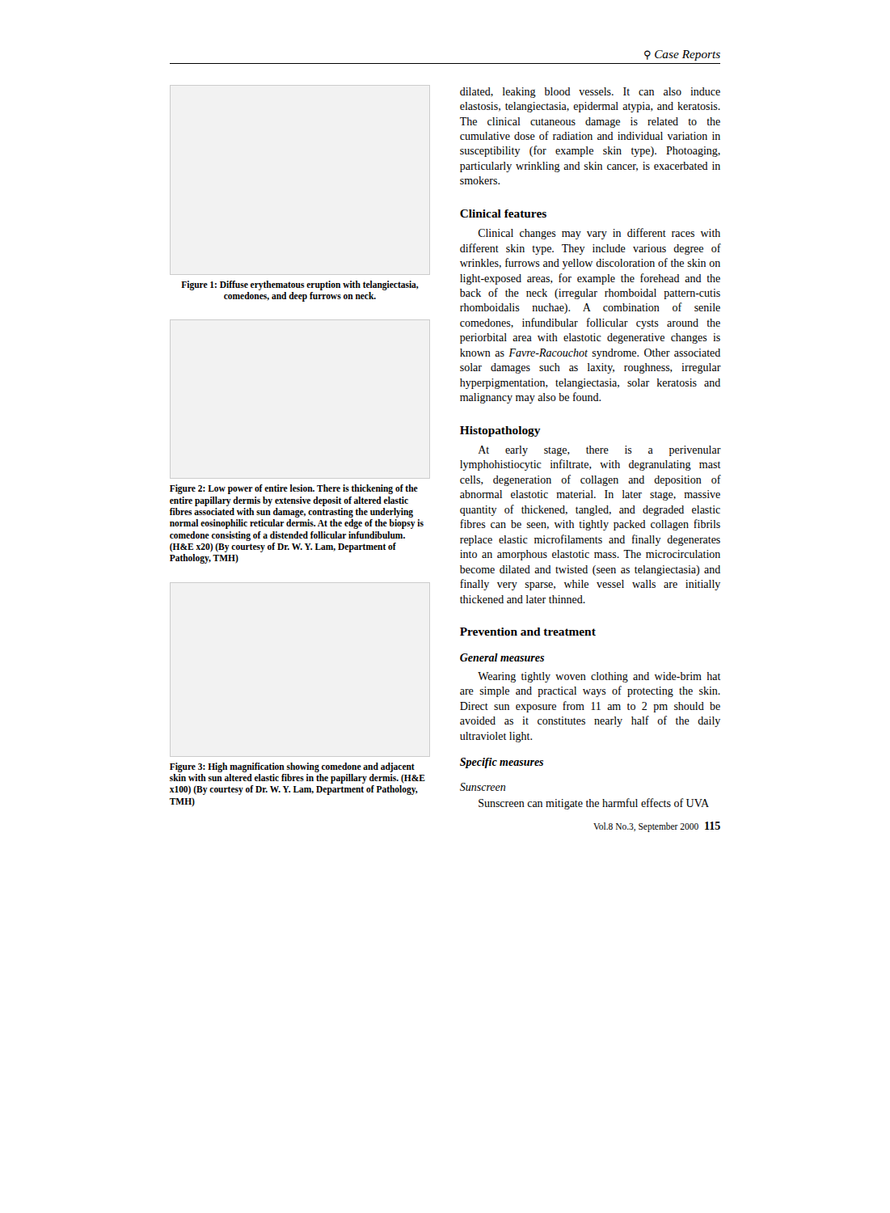⚲Case Reports
Figure 1: Diffuse erythematous eruption with telangiectasia, comedones, and deep furrows on neck.
Figure 2: Low power of entire lesion. There is thickening of the entire papillary dermis by extensive deposit of altered elastic fibres associated with sun damage, contrasting the underlying normal eosinophilic reticular dermis. At the edge of the biopsy is comedone consisting of a distended follicular infundibulum. (H&E x20) (By courtesy of Dr. W. Y. Lam, Department of Pathology, TMH)
Figure 3: High magnification showing comedone and adjacent skin with sun altered elastic fibres in the papillary dermis. (H&E x100) (By courtesy of Dr. W. Y. Lam, Department of Pathology, TMH)
dilated, leaking blood vessels. It can also induce elastosis, telangiectasia, epidermal atypia, and keratosis. The clinical cutaneous damage is related to the cumulative dose of radiation and individual variation in susceptibility (for example skin type). Photoaging, particularly wrinkling and skin cancer, is exacerbated in smokers.
Clinical features
Clinical changes may vary in different races with different skin type. They include various degree of wrinkles, furrows and yellow discoloration of the skin on light-exposed areas, for example the forehead and the back of the neck (irregular rhomboidal pattern-cutis rhomboidalis nuchae). A combination of senile comedones, infundibular follicular cysts around the periorbital area with elastotic degenerative changes is known as Favre-Racouchot syndrome. Other associated solar damages such as laxity, roughness, irregular hyperpigmentation, telangiectasia, solar keratosis and malignancy may also be found.
Histopathology
At early stage, there is a perivenular lymphohistiocytic infiltrate, with degranulating mast cells, degeneration of collagen and deposition of abnormal elastotic material. In later stage, massive quantity of thickened, tangled, and degraded elastic fibres can be seen, with tightly packed collagen fibrils replace elastic microfilaments and finally degenerates into an amorphous elastotic mass. The microcirculation become dilated and twisted (seen as telangiectasia) and finally very sparse, while vessel walls are initially thickened and later thinned.
Prevention and treatment
General measures
Wearing tightly woven clothing and wide-brim hat are simple and practical ways of protecting the skin. Direct sun exposure from 11 am to 2 pm should be avoided as it constitutes nearly half of the daily ultraviolet light.
Specific measures
Sunscreen
Sunscreen can mitigate the harmful effects of UVA
Vol.8 No.3, September 2000 115